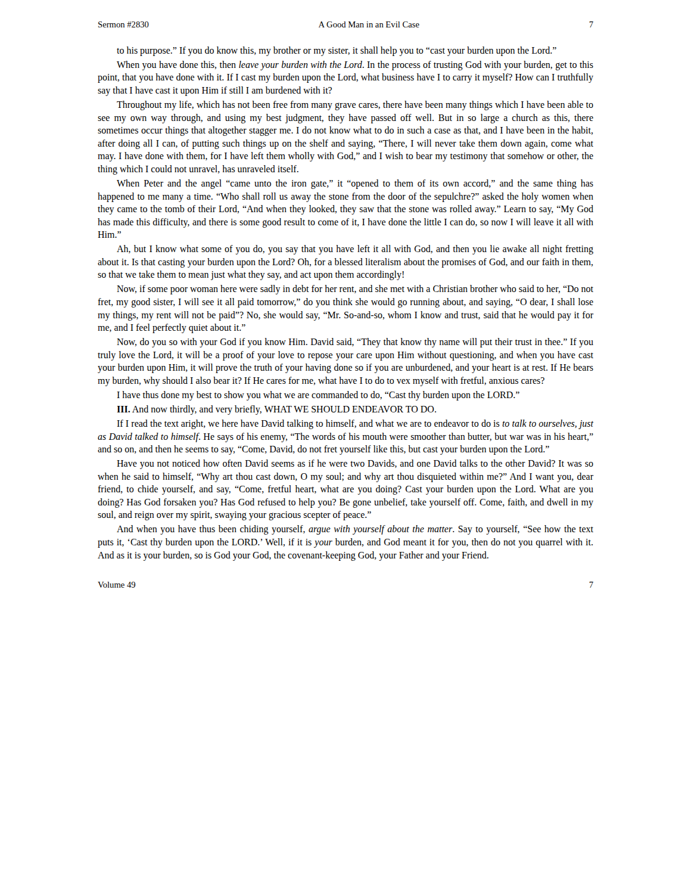Sermon #2830 A Good Man in an Evil Case 7
to his purpose.” If you do know this, my brother or my sister, it shall help you to “cast your burden upon the Lord.”
When you have done this, then leave your burden with the Lord. In the process of trusting God with your burden, get to this point, that you have done with it. If I cast my burden upon the Lord, what business have I to carry it myself? How can I truthfully say that I have cast it upon Him if still I am burdened with it?
Throughout my life, which has not been free from many grave cares, there have been many things which I have been able to see my own way through, and using my best judgment, they have passed off well. But in so large a church as this, there sometimes occur things that altogether stagger me. I do not know what to do in such a case as that, and I have been in the habit, after doing all I can, of putting such things up on the shelf and saying, “There, I will never take them down again, come what may. I have done with them, for I have left them wholly with God,” and I wish to bear my testimony that somehow or other, the thing which I could not unravel, has unraveled itself.
When Peter and the angel “came unto the iron gate,” it “opened to them of its own accord,” and the same thing has happened to me many a time. “Who shall roll us away the stone from the door of the sepulchre?” asked the holy women when they came to the tomb of their Lord, “And when they looked, they saw that the stone was rolled away.” Learn to say, “My God has made this difficulty, and there is some good result to come of it, I have done the little I can do, so now I will leave it all with Him.”
Ah, but I know what some of you do, you say that you have left it all with God, and then you lie awake all night fretting about it. Is that casting your burden upon the Lord? Oh, for a blessed literalism about the promises of God, and our faith in them, so that we take them to mean just what they say, and act upon them accordingly!
Now, if some poor woman here were sadly in debt for her rent, and she met with a Christian brother who said to her, “Do not fret, my good sister, I will see it all paid tomorrow,” do you think she would go running about, and saying, “O dear, I shall lose my things, my rent will not be paid”? No, she would say, “Mr. So-and-so, whom I know and trust, said that he would pay it for me, and I feel perfectly quiet about it.”
Now, do you so with your God if you know Him. David said, “They that know thy name will put their trust in thee.” If you truly love the Lord, it will be a proof of your love to repose your care upon Him without questioning, and when you have cast your burden upon Him, it will prove the truth of your having done so if you are unburdened, and your heart is at rest. If He bears my burden, why should I also bear it? If He cares for me, what have I to do to vex myself with fretful, anxious cares?
I have thus done my best to show you what we are commanded to do, “Cast thy burden upon the LORD.”
III. And now thirdly, and very briefly, WHAT WE SHOULD ENDEAVOR TO DO.
If I read the text aright, we here have David talking to himself, and what we are to endeavor to do is to talk to ourselves, just as David talked to himself. He says of his enemy, “The words of his mouth were smoother than butter, but war was in his heart,” and so on, and then he seems to say, “Come, David, do not fret yourself like this, but cast your burden upon the Lord.”
Have you not noticed how often David seems as if he were two Davids, and one David talks to the other David? It was so when he said to himself, “Why art thou cast down, O my soul; and why art thou disquieted within me?” And I want you, dear friend, to chide yourself, and say, “Come, fretful heart, what are you doing? Cast your burden upon the Lord. What are you doing? Has God forsaken you? Has God refused to help you? Be gone unbelief, take yourself off. Come, faith, and dwell in my soul, and reign over my spirit, swaying your gracious scepter of peace.”
And when you have thus been chiding yourself, argue with yourself about the matter. Say to yourself, “See how the text puts it, ‘Cast thy burden upon the LORD.’ Well, if it is your burden, and God meant it for you, then do not you quarrel with it. And as it is your burden, so is God your God, the covenant-keeping God, your Father and your Friend.
Volume 49 7